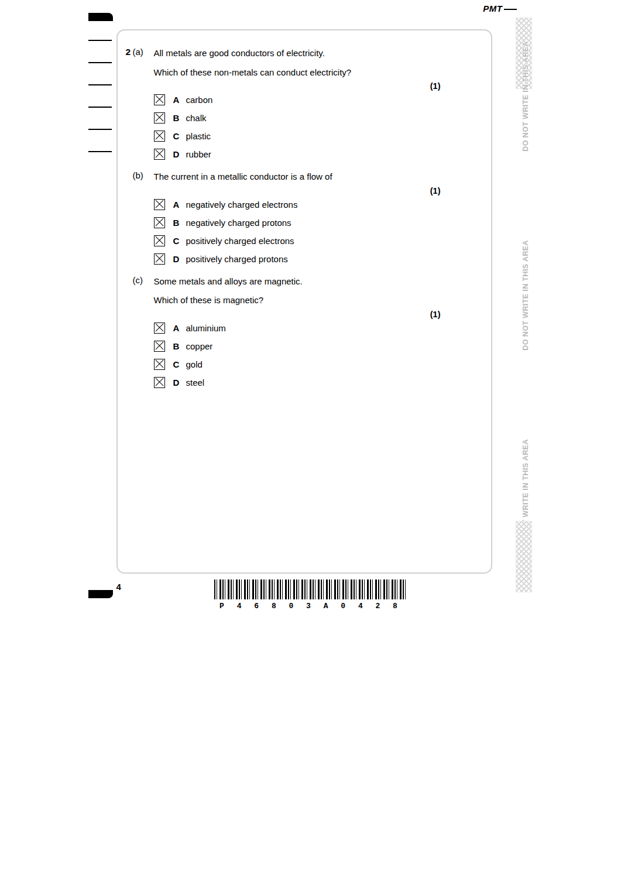PMT
DO NOT WRITE IN THIS AREA
DO NOT WRITE IN THIS AREA
DO NOT WRITE IN THIS AREA
2
(a)
All metals are good conductors of electricity.
Which of these non-metals can conduct electricity?
(1)
Acarbon
Bchalk
Cplastic
Drubber
(b)
The current in a metallic conductor is a flow of
(1)
Anegatively charged electrons
Bnegatively charged protons
Cpositively charged electrons
Dpositively charged protons
(c)
Some metals and alloys are magnetic.
Which of these is magnetic?
(1)
Aaluminium
Bcopper
Cgold
Dsteel
4
P 4 6 8 0 3 A 0 4 2 8